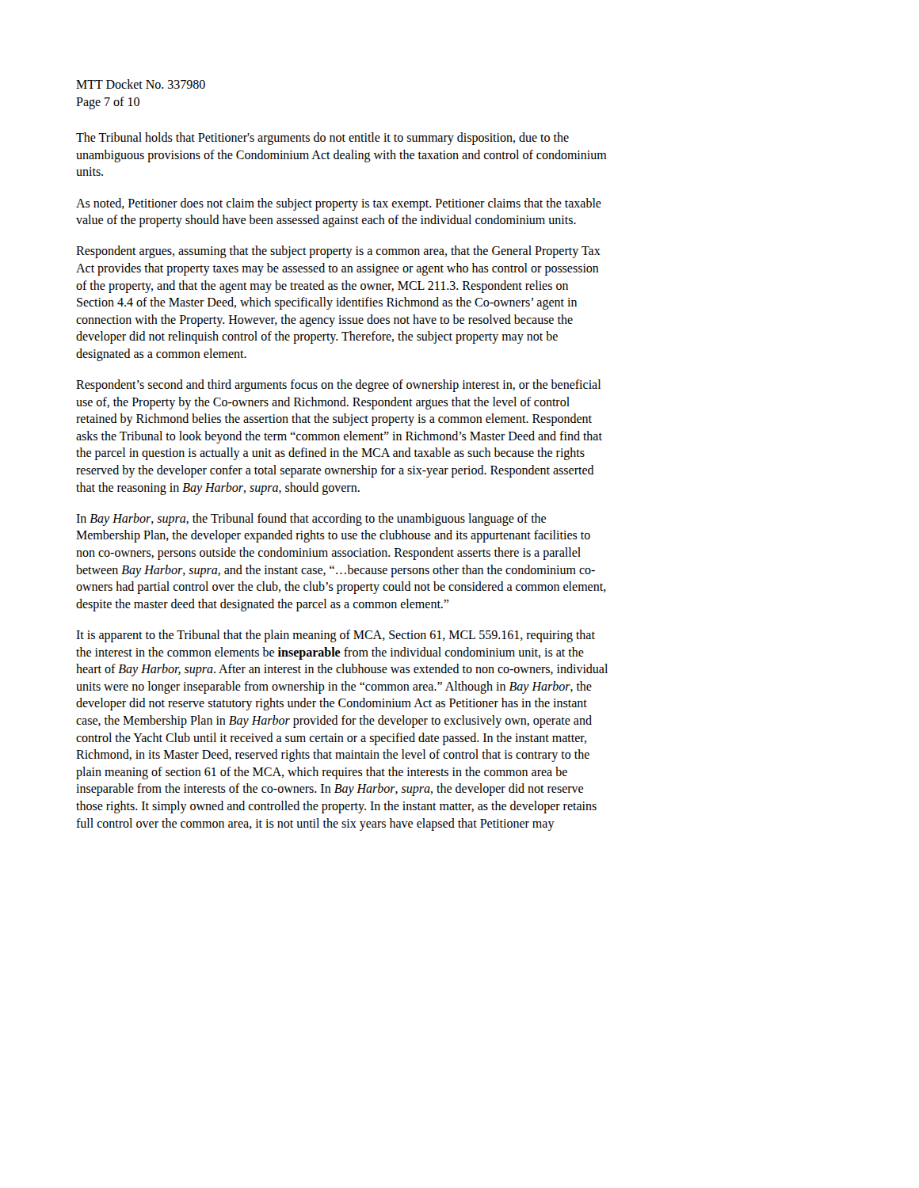MTT Docket No. 337980
Page 7 of 10
The Tribunal holds that Petitioner's arguments do not entitle it to summary disposition, due to the unambiguous provisions of the Condominium Act dealing with the taxation and control of condominium units.
As noted, Petitioner does not claim the subject property is tax exempt. Petitioner claims that the taxable value of the property should have been assessed against each of the individual condominium units.
Respondent argues, assuming that the subject property is a common area, that the General Property Tax Act provides that property taxes may be assessed to an assignee or agent who has control or possession of the property, and that the agent may be treated as the owner, MCL 211.3. Respondent relies on Section 4.4 of the Master Deed, which specifically identifies Richmond as the Co-owners’ agent in connection with the Property. However, the agency issue does not have to be resolved because the developer did not relinquish control of the property. Therefore, the subject property may not be designated as a common element.
Respondent’s second and third arguments focus on the degree of ownership interest in, or the beneficial use of, the Property by the Co-owners and Richmond. Respondent argues that the level of control retained by Richmond belies the assertion that the subject property is a common element. Respondent asks the Tribunal to look beyond the term “common element” in Richmond’s Master Deed and find that the parcel in question is actually a unit as defined in the MCA and taxable as such because the rights reserved by the developer confer a total separate ownership for a six-year period. Respondent asserted that the reasoning in Bay Harbor, supra, should govern.
In Bay Harbor, supra, the Tribunal found that according to the unambiguous language of the Membership Plan, the developer expanded rights to use the clubhouse and its appurtenant facilities to non co-owners, persons outside the condominium association. Respondent asserts there is a parallel between Bay Harbor, supra, and the instant case, “…because persons other than the condominium co-owners had partial control over the club, the club’s property could not be considered a common element, despite the master deed that designated the parcel as a common element.”
It is apparent to the Tribunal that the plain meaning of MCA, Section 61, MCL 559.161, requiring that the interest in the common elements be inseparable from the individual condominium unit, is at the heart of Bay Harbor, supra. After an interest in the clubhouse was extended to non co-owners, individual units were no longer inseparable from ownership in the “common area.” Although in Bay Harbor, the developer did not reserve statutory rights under the Condominium Act as Petitioner has in the instant case, the Membership Plan in Bay Harbor provided for the developer to exclusively own, operate and control the Yacht Club until it received a sum certain or a specified date passed. In the instant matter, Richmond, in its Master Deed, reserved rights that maintain the level of control that is contrary to the plain meaning of section 61 of the MCA, which requires that the interests in the common area be inseparable from the interests of the co-owners. In Bay Harbor, supra, the developer did not reserve those rights. It simply owned and controlled the property. In the instant matter, as the developer retains full control over the common area, it is not until the six years have elapsed that Petitioner may